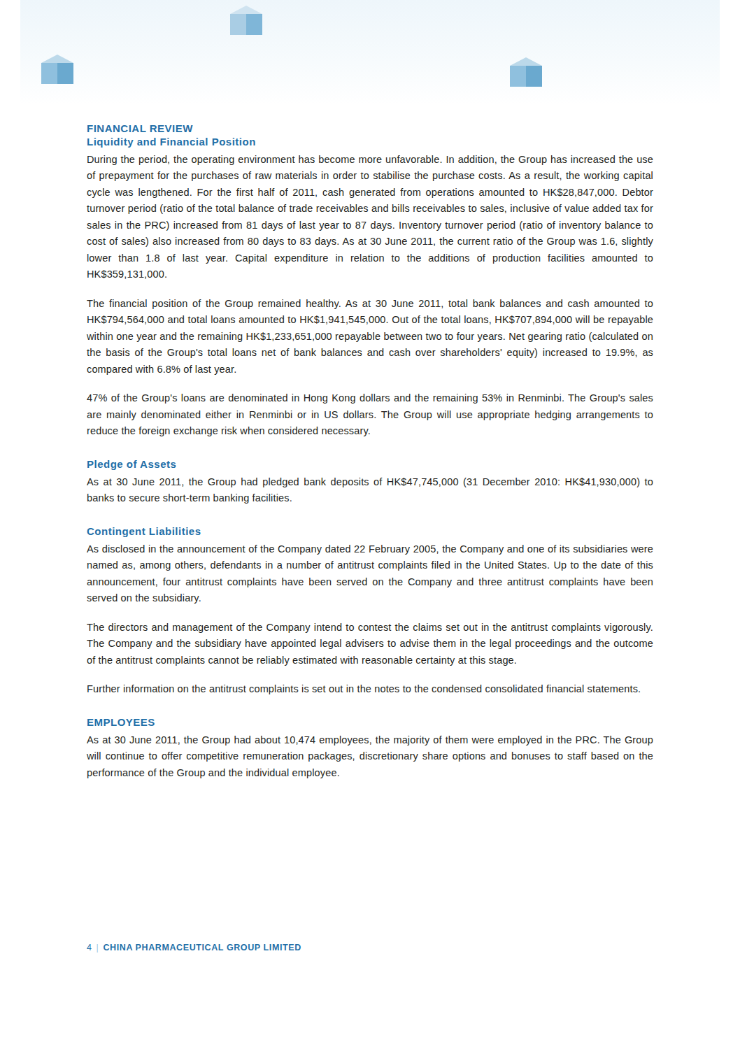FINANCIAL REVIEW
Liquidity and Financial Position
During the period, the operating environment has become more unfavorable. In addition, the Group has increased the use of prepayment for the purchases of raw materials in order to stabilise the purchase costs. As a result, the working capital cycle was lengthened. For the first half of 2011, cash generated from operations amounted to HK$28,847,000. Debtor turnover period (ratio of the total balance of trade receivables and bills receivables to sales, inclusive of value added tax for sales in the PRC) increased from 81 days of last year to 87 days. Inventory turnover period (ratio of inventory balance to cost of sales) also increased from 80 days to 83 days. As at 30 June 2011, the current ratio of the Group was 1.6, slightly lower than 1.8 of last year. Capital expenditure in relation to the additions of production facilities amounted to HK$359,131,000.
The financial position of the Group remained healthy. As at 30 June 2011, total bank balances and cash amounted to HK$794,564,000 and total loans amounted to HK$1,941,545,000. Out of the total loans, HK$707,894,000 will be repayable within one year and the remaining HK$1,233,651,000 repayable between two to four years. Net gearing ratio (calculated on the basis of the Group's total loans net of bank balances and cash over shareholders' equity) increased to 19.9%, as compared with 6.8% of last year.
47% of the Group's loans are denominated in Hong Kong dollars and the remaining 53% in Renminbi. The Group's sales are mainly denominated either in Renminbi or in US dollars. The Group will use appropriate hedging arrangements to reduce the foreign exchange risk when considered necessary.
Pledge of Assets
As at 30 June 2011, the Group had pledged bank deposits of HK$47,745,000 (31 December 2010: HK$41,930,000) to banks to secure short-term banking facilities.
Contingent Liabilities
As disclosed in the announcement of the Company dated 22 February 2005, the Company and one of its subsidiaries were named as, among others, defendants in a number of antitrust complaints filed in the United States. Up to the date of this announcement, four antitrust complaints have been served on the Company and three antitrust complaints have been served on the subsidiary.
The directors and management of the Company intend to contest the claims set out in the antitrust complaints vigorously. The Company and the subsidiary have appointed legal advisers to advise them in the legal proceedings and the outcome of the antitrust complaints cannot be reliably estimated with reasonable certainty at this stage.
Further information on the antitrust complaints is set out in the notes to the condensed consolidated financial statements.
EMPLOYEES
As at 30 June 2011, the Group had about 10,474 employees, the majority of them were employed in the PRC. The Group will continue to offer competitive remuneration packages, discretionary share options and bonuses to staff based on the performance of the Group and the individual employee.
4|CHINA PHARMACEUTICAL GROUP LIMITED